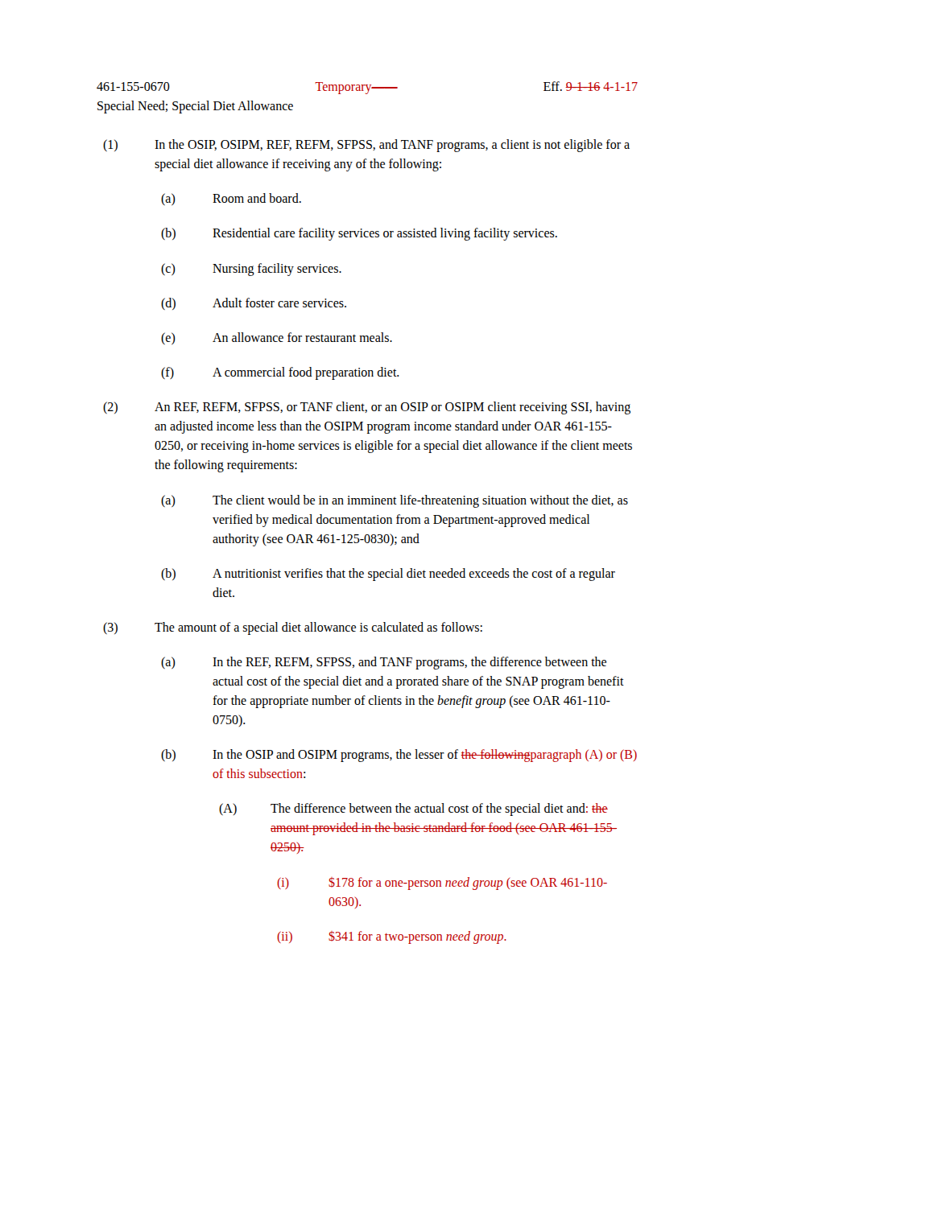461-155-0670 Temporary—— Eff. 9-1-16 4-1-17
Special Need; Special Diet Allowance
(1) In the OSIP, OSIPM, REF, REFM, SFPSS, and TANF programs, a client is not eligible for a special diet allowance if receiving any of the following:
(a) Room and board.
(b) Residential care facility services or assisted living facility services.
(c) Nursing facility services.
(d) Adult foster care services.
(e) An allowance for restaurant meals.
(f) A commercial food preparation diet.
(2) An REF, REFM, SFPSS, or TANF client, or an OSIP or OSIPM client receiving SSI, having an adjusted income less than the OSIPM program income standard under OAR 461-155-0250, or receiving in-home services is eligible for a special diet allowance if the client meets the following requirements:
(a) The client would be in an imminent life-threatening situation without the diet, as verified by medical documentation from a Department-approved medical authority (see OAR 461-125-0830); and
(b) A nutritionist verifies that the special diet needed exceeds the cost of a regular diet.
(3) The amount of a special diet allowance is calculated as follows:
(a) In the REF, REFM, SFPSS, and TANF programs, the difference between the actual cost of the special diet and a prorated share of the SNAP program benefit for the appropriate number of clients in the benefit group (see OAR 461-110-0750).
(b) In the OSIP and OSIPM programs, the lesser of the following paragraph (A) or (B) of this subsection:
(A) The difference between the actual cost of the special diet and: the amount provided in the basic standard for food (see OAR 461-155-0250).
(i)$178 for a one-person need group (see OAR 461-110-0630).
(ii)$341 for a two-person need group.